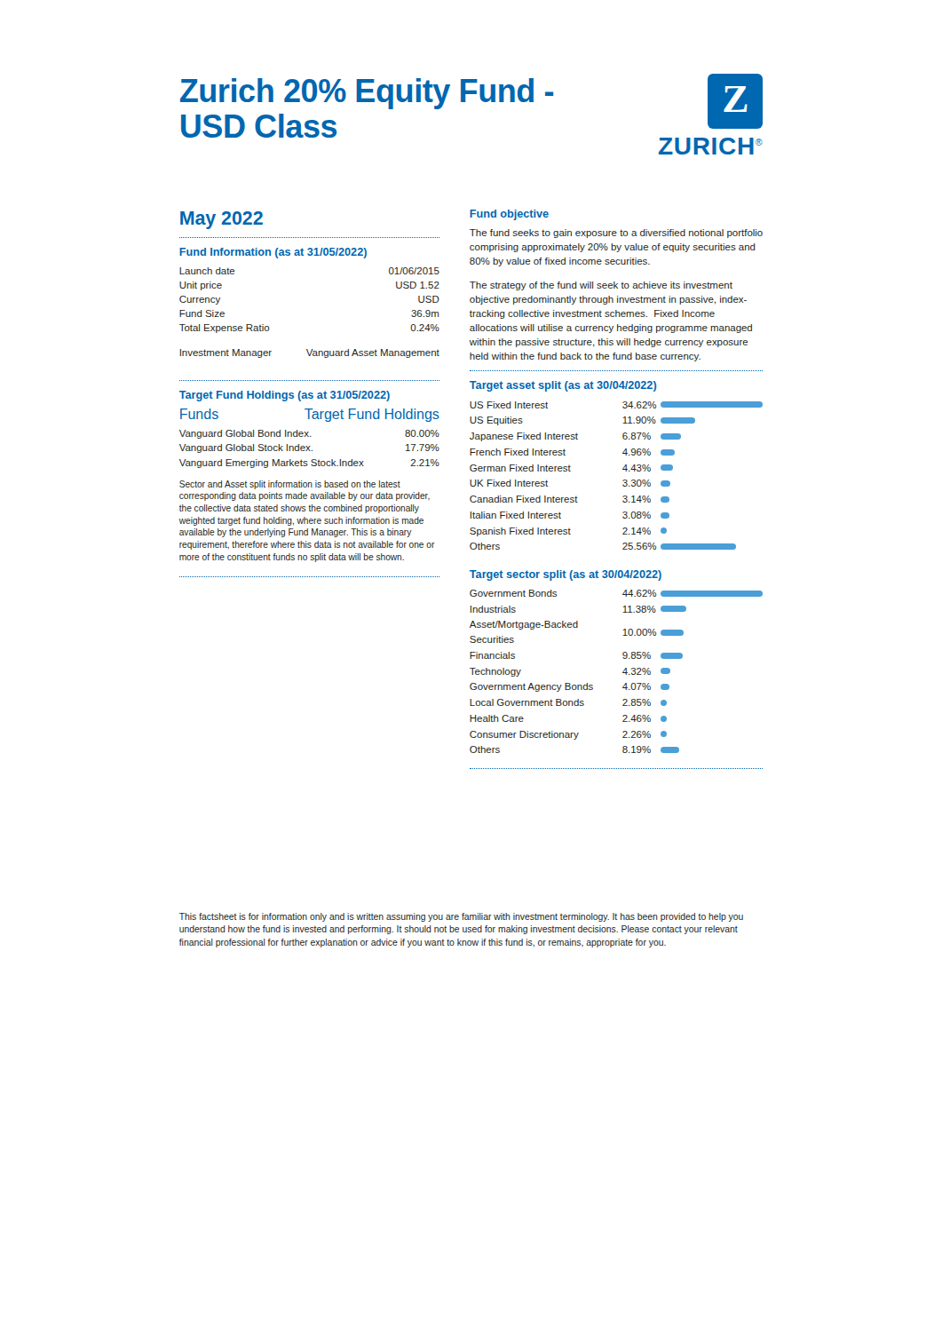Zurich 20% Equity Fund - USD Class
Z
ZURICH®
May 2022
Fund Information (as at 31/05/2022)
| Launch date | 01/06/2015 |
| Unit price | USD 1.52 |
| Currency | USD |
| Fund Size | 36.9m |
| Total Expense Ratio | 0.24% |
| Investment Manager | Vanguard Asset Management |
Target Fund Holdings (as at 31/05/2022)
Funds Target Fund Holdings
| Vanguard Global Bond Index. | 80.00% |
| Vanguard Global Stock Index. | 17.79% |
| Vanguard Emerging Markets Stock.Index | 2.21% |
Sector and Asset split information is based on the latest corresponding data points made available by our data provider, the collective data stated shows the combined proportionally weighted target fund holding, where such information is made available by the underlying Fund Manager. This is a binary requirement, therefore where this data is not available for one or more of the constituent funds no split data will be shown.
Fund objective
The fund seeks to gain exposure to a diversified notional portfolio comprising approximately 20% by value of equity securities and 80% by value of fixed income securities.
The strategy of the fund will seek to achieve its investment objective predominantly through investment in passive, index-tracking collective investment schemes. Fixed Income allocations will utilise a currency hedging programme managed within the passive structure, this will hedge currency exposure held within the fund back to the fund base currency.
Target asset split (as at 30/04/2022)
US Fixed Interest
34.62%
US Equities
11.90%
Japanese Fixed Interest
6.87%
French Fixed Interest
4.96%
German Fixed Interest
4.43%
UK Fixed Interest
3.30%
Canadian Fixed Interest
3.14%
Italian Fixed Interest
3.08%
Spanish Fixed Interest
2.14%
Others
25.56%
Target sector split (as at 30/04/2022)
Government Bonds
44.62%
Industrials
11.38%
Asset/Mortgage-Backed Securities
10.00%
Financials
9.85%
Technology
4.32%
Government Agency Bonds
4.07%
Local Government Bonds
2.85%
Health Care
2.46%
Consumer Discretionary
2.26%
Others
8.19%
This factsheet is for information only and is written assuming you are familiar with investment terminology. It has been provided to help you understand how the fund is invested and performing. It should not be used for making investment decisions. Please contact your relevant financial professional for further explanation or advice if you want to know if this fund is, or remains, appropriate for you.